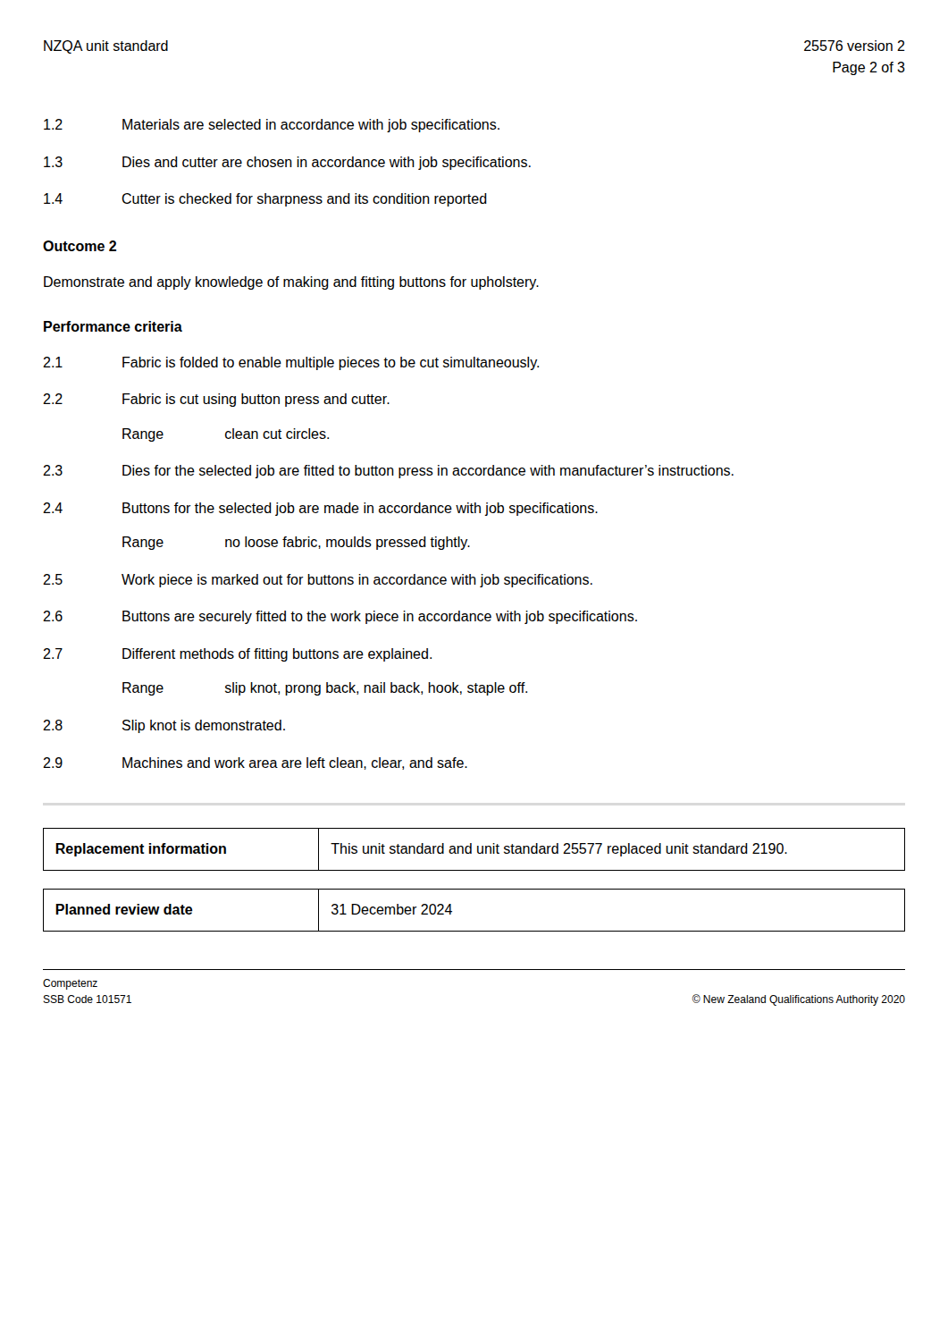NZQA unit standard
25576 version 2
Page 2 of 3
1.2
Materials are selected in accordance with job specifications.
1.3
Dies and cutter are chosen in accordance with job specifications.
1.4
Cutter is checked for sharpness and its condition reported
Outcome 2
Demonstrate and apply knowledge of making and fitting buttons for upholstery.
Performance criteria
2.1
Fabric is folded to enable multiple pieces to be cut simultaneously.
2.2
Fabric is cut using button press and cutter.
Range
clean cut circles.
2.3
Dies for the selected job are fitted to button press in accordance with manufacturer’s instructions.
2.4
Buttons for the selected job are made in accordance with job specifications.
Range
no loose fabric, moulds pressed tightly.
2.5
Work piece is marked out for buttons in accordance with job specifications.
2.6
Buttons are securely fitted to the work piece in accordance with job specifications.
2.7
Different methods of fitting buttons are explained.
Range
slip knot, prong back, nail back, hook, staple off.
2.8
Slip knot is demonstrated.
2.9
Machines and work area are left clean, clear, and safe.
| Replacement information | This unit standard and unit standard 25577 replaced unit standard 2190. |
| Planned review date | 31 December 2024 |
Competenz
SSB Code 101571
© New Zealand Qualifications Authority 2020